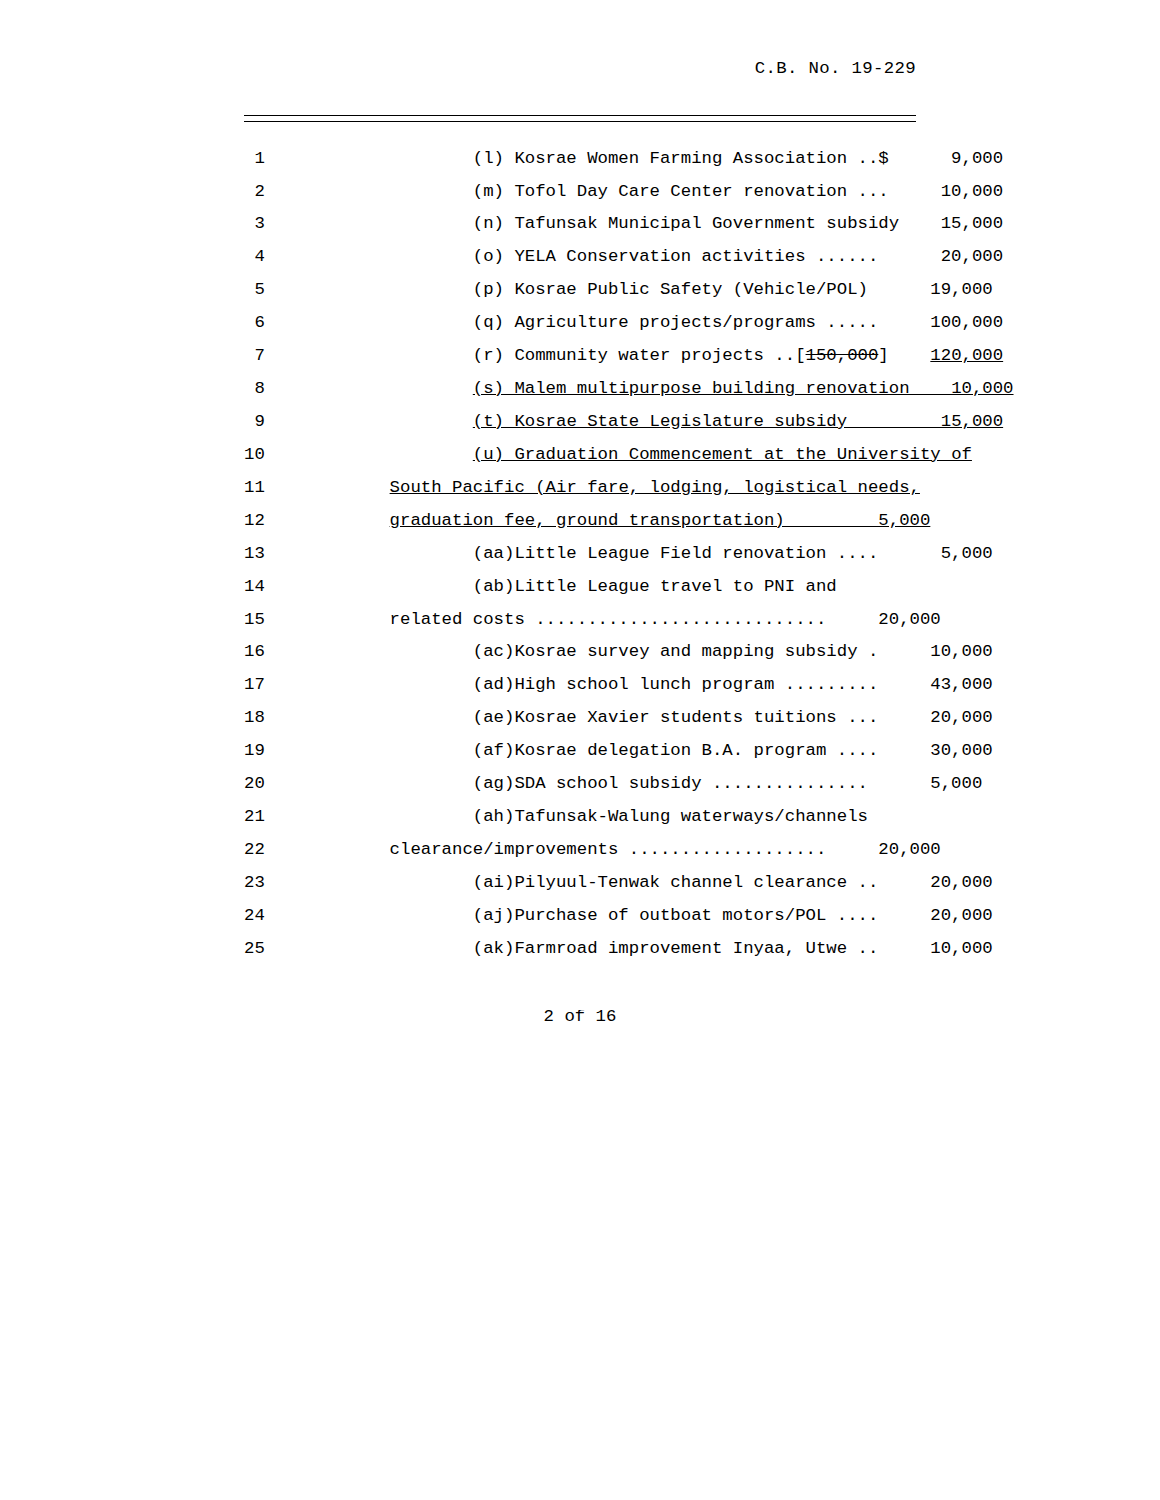C.B. No. 19-229
| 1 | (l) Kosrae Women Farming Association ..$ 9,000 |
| 2 | (m) Tofol Day Care Center renovation ... 10,000 |
| 3 | (n) Tafunsak Municipal Government subsidy 15,000 |
| 4 | (o) YELA Conservation activities ...... 20,000 |
| 5 | (p) Kosrae Public Safety (Vehicle/POL) 19,000 |
| 6 | (q) Agriculture projects/programs ..... 100,000 |
| 7 | (r) Community water projects ..[ 150,000 ] 120,000 |
| 8 | (s) Malem multipurpose building renovation 10,000 |
| 9 | (t) Kosrae State Legislature subsidy 15,000 |
| 10 | (u) Graduation Commencement at the University of |
| 11 | South Pacific (Air fare, lodging, logistical needs, |
| 12 | graduation fee, ground transportation) 5,000 |
| 13 | (aa)Little League Field renovation .... 5,000 |
| 14 | (ab)Little League travel to PNI and |
| 15 | related costs ............................ 20,000 |
| 16 | (ac)Kosrae survey and mapping subsidy . 10,000 |
| 17 | (ad)High school lunch program ......... 43,000 |
| 18 | (ae)Kosrae Xavier students tuitions ... 20,000 |
| 19 | (af)Kosrae delegation B.A. program .... 30,000 |
| 20 | (ag)SDA school subsidy ............... 5,000 |
| 21 | (ah)Tafunsak-Walung waterways/channels |
| 22 | clearance/improvements ................... 20,000 |
| 23 | (ai)Pilyuul-Tenwak channel clearance .. 20,000 |
| 24 | (aj)Purchase of outboat motors/POL .... 20,000 |
| 25 | (ak)Farmroad improvement Inyaa, Utwe .. 10,000 |
2 of 16